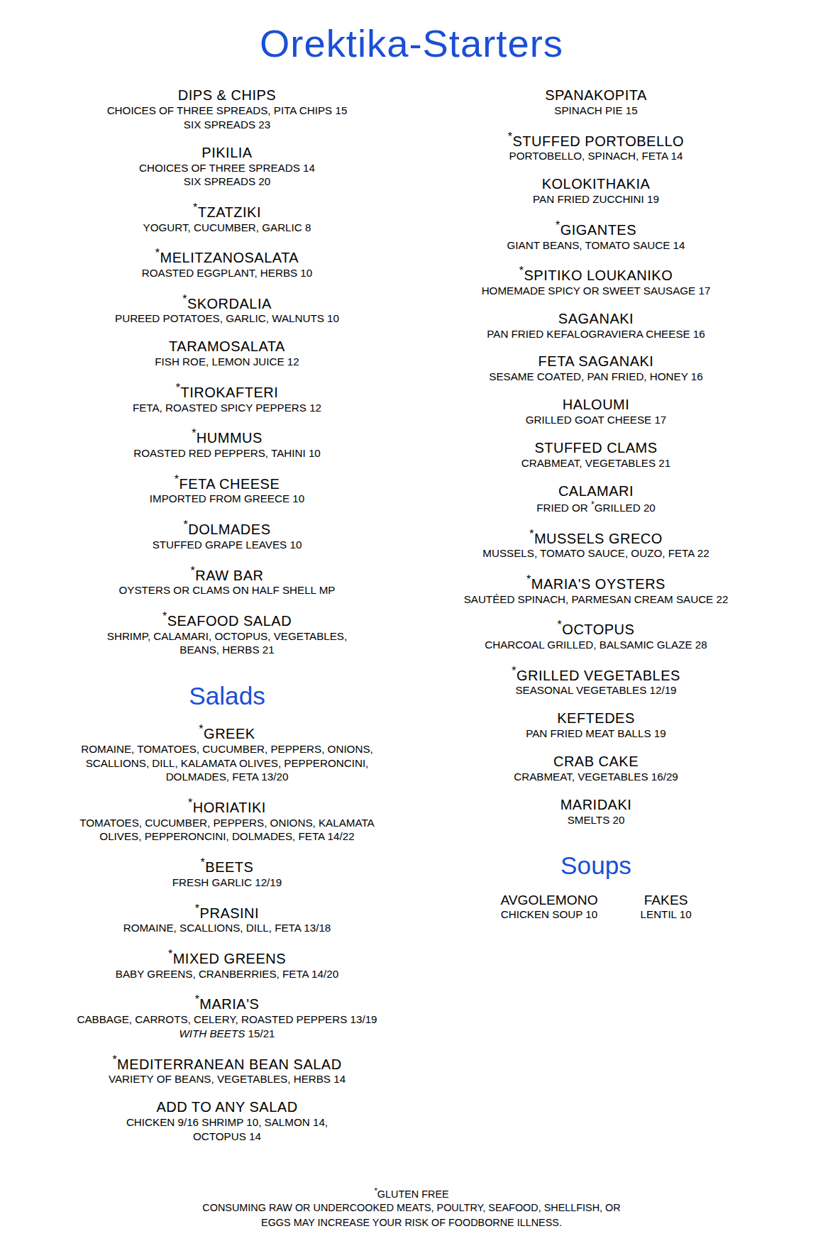Orektika-Starters
Dips & Chips
Choices of three spreads, pita chips 15
six spreads 23
Pikilia
Choices of three spreads 14
six spreads 20
*Tzatziki
Yogurt, cucumber, garlic 8
*Melitzanosalata
Roasted eggplant, herbs 10
*Skordalia
Pureed potatoes, garlic, walnuts 10
Taramosalata
Fish roe, lemon juice 12
*Tirokafteri
Feta, roasted spicy peppers 12
*Hummus
Roasted red peppers, tahini 10
*Feta Cheese
Imported from Greece 10
*Dolmades
Stuffed grape leaves 10
*Raw Bar
Oysters or clams on half shell MP
*Seafood Salad
Shrimp, calamari, octopus, vegetables,
beans, herbs 21
Salads
*Greek
Romaine, tomatoes, cucumber, peppers, onions,
scallions, dill, kalamata olives, pepperoncini,
dolmades, feta 13/20
*Horiatiki
Tomatoes, cucumber, peppers, onions, kalamata
olives, pepperoncini, dolmades, feta 14/22
*Beets
Fresh garlic 12/19
*Prasini
Romaine, scallions, dill, feta 13/18
*Mixed Greens
Baby greens, cranberries, feta 14/20
*Maria's
Cabbage, carrots, celery, roasted peppers 13/19
with beets 15/21
*Mediterranean Bean Salad
Variety of beans, vegetables, herbs 14
Add to any salad
Chicken 9/16 Shrimp 10, Salmon 14,
Octopus 14
Spanakopita
Spinach pie 15
*Stuffed Portobello
Portobello, spinach, feta 14
Kolokithakia
Pan fried zucchini 19
*Gigantes
Giant beans, tomato sauce 14
*Spitiko Loukaniko
Homemade spicy or sweet sausage 17
Saganaki
Pan fried kefalograviera cheese 16
Feta Saganaki
Sesame coated, pan fried, honey 16
Haloumi
Grilled goat cheese 17
Stuffed Clams
Crabmeat, vegetables 21
Calamari
Fried or *grilled 20
*Mussels Greco
Mussels, tomato sauce, ouzo, feta 22
*Maria's Oysters
Sautéed spinach, parmesan cream sauce 22
*Octopus
Charcoal grilled, balsamic glaze 28
*Grilled Vegetables
Seasonal vegetables 12/19
Keftedes
Pan fried meat balls 19
Crab Cake
Crabmeat, vegetables 16/29
Maridaki
Smelts 20
Soups
Avgolemono
Chicken soup 10
Fakes
Lentil 10
*Gluten Free
Consuming raw or undercooked meats, poultry, seafood, shellfish, or
eggs may increase your risk of foodborne illness.